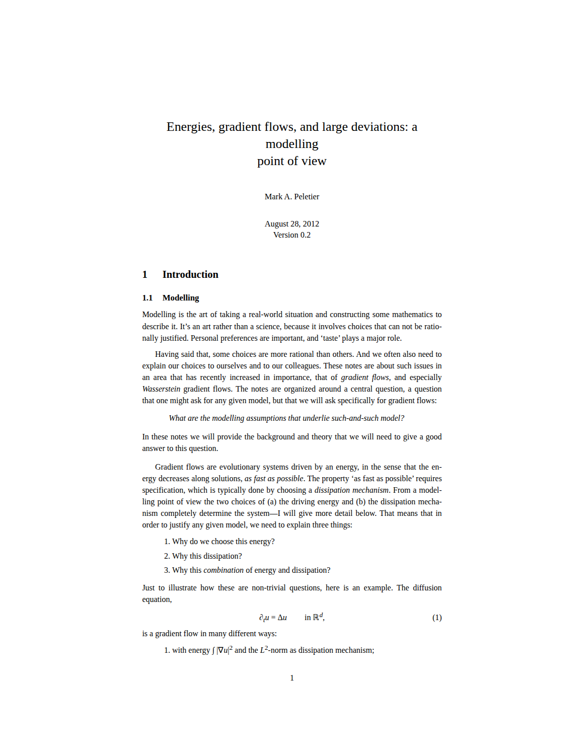Energies, gradient flows, and large deviations: a modelling
point of view
Mark A. Peletier
August 28, 2012
Version 0.2
1 Introduction
1.1 Modelling
Modelling is the art of taking a real-world situation and constructing some mathematics to describe it. It’s an art rather than a science, because it involves choices that can not be rationally justified. Personal preferences are important, and ‘taste’ plays a major role.
Having said that, some choices are more rational than others. And we often also need to explain our choices to ourselves and to our colleagues. These notes are about such issues in an area that has recently increased in importance, that of gradient flows, and especially Wasserstein gradient flows. The notes are organized around a central question, a question that one might ask for any given model, but that we will ask specifically for gradient flows:
What are the modelling assumptions that underlie such-and-such model?
In these notes we will provide the background and theory that we will need to give a good answer to this question.
Gradient flows are evolutionary systems driven by an energy, in the sense that the energy decreases along solutions, as fast as possible. The property ‘as fast as possible’ requires specification, which is typically done by choosing a dissipation mechanism. From a modelling point of view the two choices of (a) the driving energy and (b) the dissipation mechanism completely determine the system—I will give more detail below. That means that in order to justify any given model, we need to explain three things:
Why do we choose this energy?
Why this dissipation?
Why this combination of energy and dissipation?
Just to illustrate how these are non-trivial questions, here is an example. The diffusion equation,
∂tu = Δu in ℝd, (1)
is a gradient flow in many different ways:
with energy ∫ |∇u|2 and the L2-norm as dissipation mechanism;
1